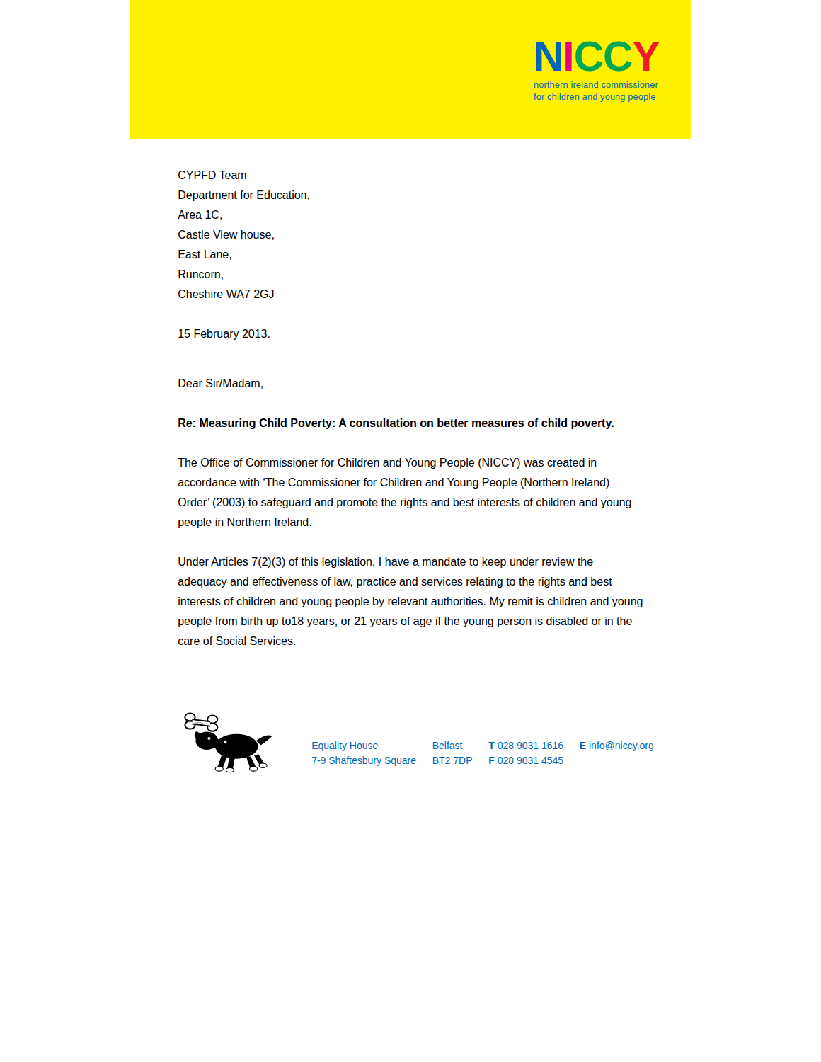NICCY
northern ireland commissioner
for children and young people
CYPFD Team
Department for Education,
Area 1C,
Castle View house,
East Lane,
Runcorn,
Cheshire WA7 2GJ
15 February 2013.
Dear Sir/Madam,
Re: Measuring Child Poverty: A consultation on better measures of child poverty.
The Office of Commissioner for Children and Young People (NICCY) was created in accordance with ‘The Commissioner for Children and Young People (Northern Ireland) Order’ (2003) to safeguard and promote the rights and best interests of children and young people in Northern Ireland.
Under Articles 7(2)(3) of this legislation, I have a mandate to keep under review the adequacy and effectiveness of law, practice and services relating to the rights and best interests of children and young people by relevant authorities. My remit is children and young people from birth up to18 years, or 21 years of age if the young person is disabled or in the care of Social Services.
NICCY
Equality House
7-9 Shaftesbury Square
Belfast
BT2 7DP
T 028 9031 1616
F 028 9031 4545
E info@niccy.org